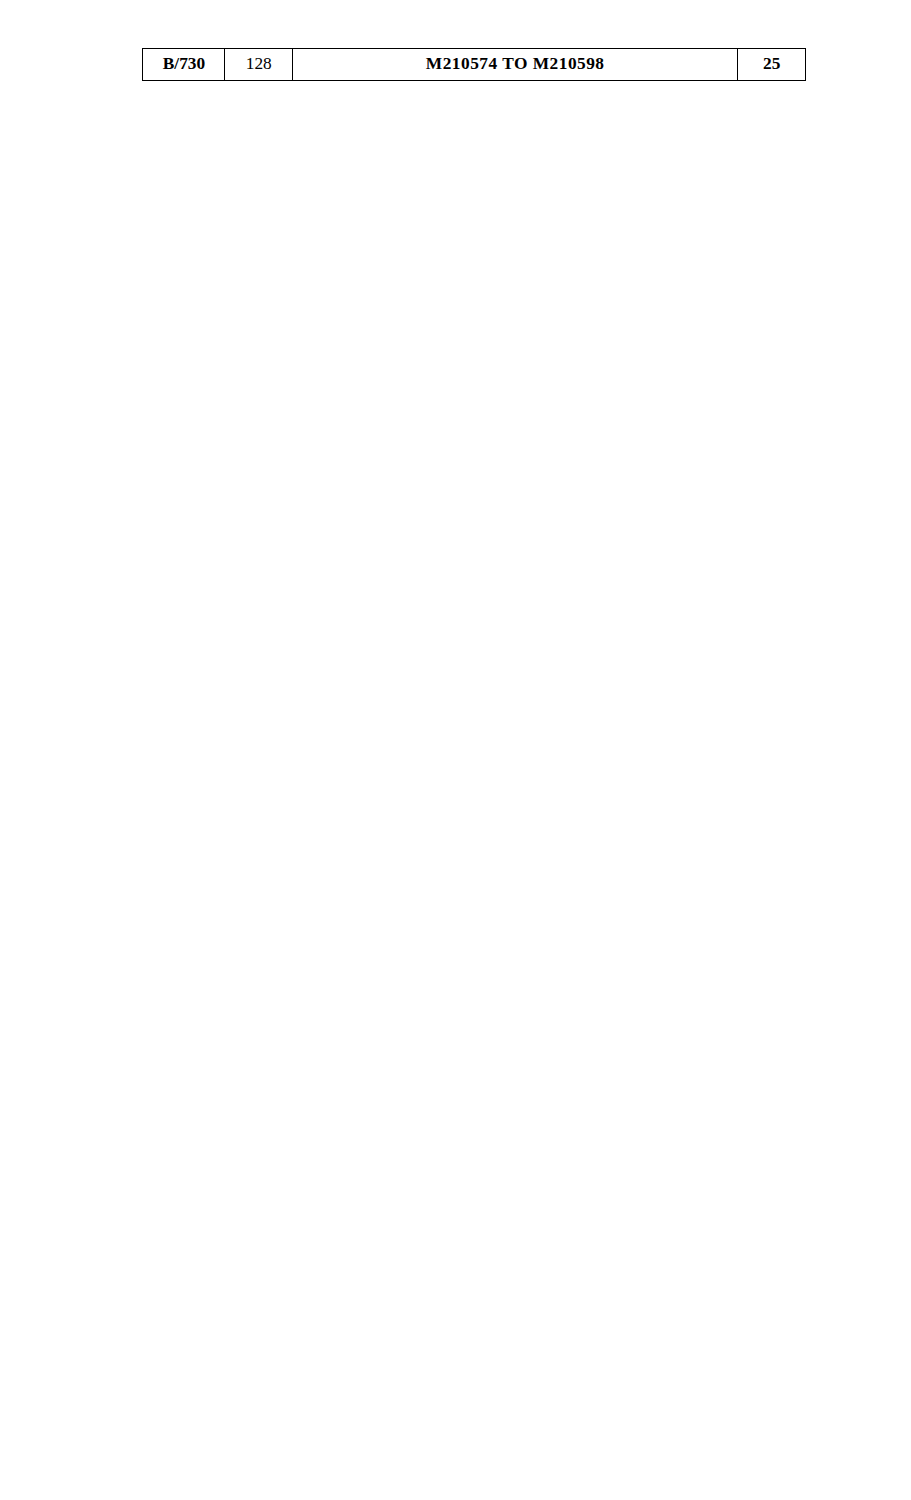| | B/730 | 128 | M210574 TO M210598 | 25 |